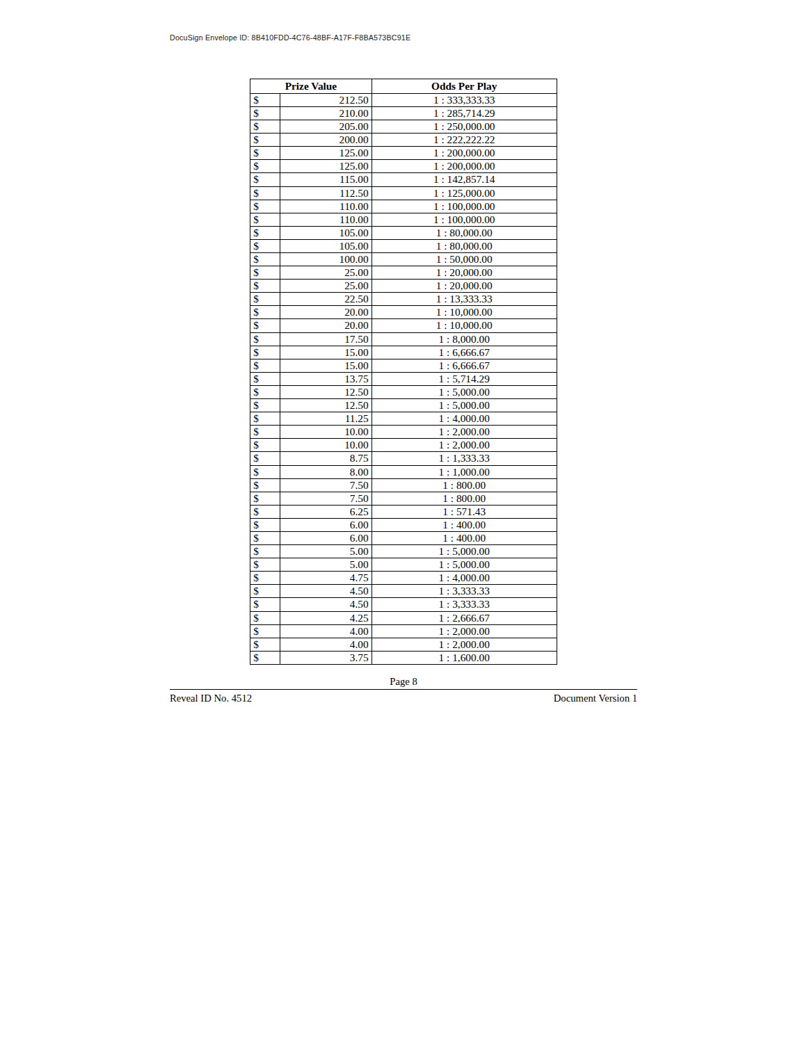DocuSign Envelope ID: 8B410FDD-4C76-48BF-A17F-F8BA573BC91E
| Prize Value | Odds Per Play |
| --- | --- |
| $ | 212.50 | 1 : 333,333.33 |
| $ | 210.00 | 1 : 285,714.29 |
| $ | 205.00 | 1 : 250,000.00 |
| $ | 200.00 | 1 : 222,222.22 |
| $ | 125.00 | 1 : 200,000.00 |
| $ | 125.00 | 1 : 200,000.00 |
| $ | 115.00 | 1 : 142,857.14 |
| $ | 112.50 | 1 : 125,000.00 |
| $ | 110.00 | 1 : 100,000.00 |
| $ | 110.00 | 1 : 100,000.00 |
| $ | 105.00 | 1 : 80,000.00 |
| $ | 105.00 | 1 : 80,000.00 |
| $ | 100.00 | 1 : 50,000.00 |
| $ | 25.00 | 1 : 20,000.00 |
| $ | 25.00 | 1 : 20,000.00 |
| $ | 22.50 | 1 : 13,333.33 |
| $ | 20.00 | 1 : 10,000.00 |
| $ | 20.00 | 1 : 10,000.00 |
| $ | 17.50 | 1 : 8,000.00 |
| $ | 15.00 | 1 : 6,666.67 |
| $ | 15.00 | 1 : 6,666.67 |
| $ | 13.75 | 1 : 5,714.29 |
| $ | 12.50 | 1 : 5,000.00 |
| $ | 12.50 | 1 : 5,000.00 |
| $ | 11.25 | 1 : 4,000.00 |
| $ | 10.00 | 1 : 2,000.00 |
| $ | 10.00 | 1 : 2,000.00 |
| $ | 8.75 | 1 : 1,333.33 |
| $ | 8.00 | 1 : 1,000.00 |
| $ | 7.50 | 1 : 800.00 |
| $ | 7.50 | 1 : 800.00 |
| $ | 6.25 | 1 : 571.43 |
| $ | 6.00 | 1 : 400.00 |
| $ | 6.00 | 1 : 400.00 |
| $ | 5.00 | 1 : 5,000.00 |
| $ | 5.00 | 1 : 5,000.00 |
| $ | 4.75 | 1 : 4,000.00 |
| $ | 4.50 | 1 : 3,333.33 |
| $ | 4.50 | 1 : 3,333.33 |
| $ | 4.25 | 1 : 2,666.67 |
| $ | 4.00 | 1 : 2,000.00 |
| $ | 4.00 | 1 : 2,000.00 |
| $ | 3.75 | 1 : 1,600.00 |
Page 8
Reveal ID No. 4512 Document Version 1